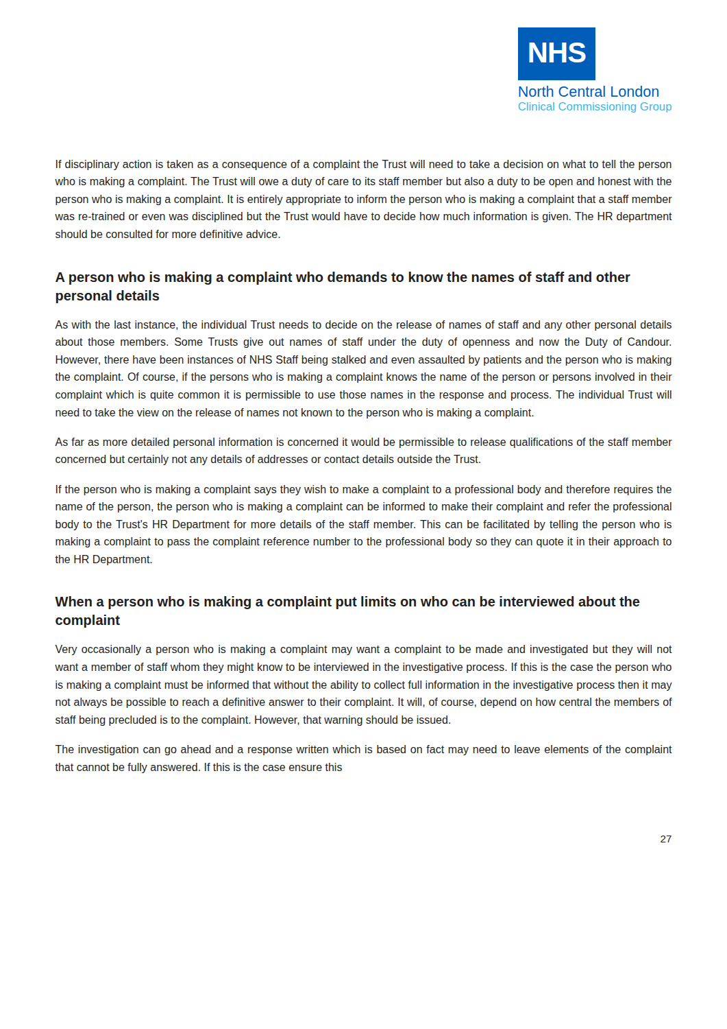NHS
North Central London
Clinical Commissioning Group
If disciplinary action is taken as a consequence of a complaint the Trust will need to take a decision on what to tell the person who is making a complaint. The Trust will owe a duty of care to its staff member but also a duty to be open and honest with the person who is making a complaint. It is entirely appropriate to inform the person who is making a complaint that a staff member was re-trained or even was disciplined but the Trust would have to decide how much information is given. The HR department should be consulted for more definitive advice.
A person who is making a complaint who demands to know the names of staff and other personal details
As with the last instance, the individual Trust needs to decide on the release of names of staff and any other personal details about those members. Some Trusts give out names of staff under the duty of openness and now the Duty of Candour. However, there have been instances of NHS Staff being stalked and even assaulted by patients and the person who is making the complaint. Of course, if the persons who is making a complaint knows the name of the person or persons involved in their complaint which is quite common it is permissible to use those names in the response and process. The individual Trust will need to take the view on the release of names not known to the person who is making a complaint.
As far as more detailed personal information is concerned it would be permissible to release qualifications of the staff member concerned but certainly not any details of addresses or contact details outside the Trust.
If the person who is making a complaint says they wish to make a complaint to a professional body and therefore requires the name of the person, the person who is making a complaint can be informed to make their complaint and refer the professional body to the Trust's HR Department for more details of the staff member. This can be facilitated by telling the person who is making a complaint to pass the complaint reference number to the professional body so they can quote it in their approach to the HR Department.
When a person who is making a complaint put limits on who can be interviewed about the complaint
Very occasionally a person who is making a complaint may want a complaint to be made and investigated but they will not want a member of staff whom they might know to be interviewed in the investigative process. If this is the case the person who is making a complaint must be informed that without the ability to collect full information in the investigative process then it may not always be possible to reach a definitive answer to their complaint. It will, of course, depend on how central the members of staff being precluded is to the complaint. However, that warning should be issued.
The investigation can go ahead and a response written which is based on fact may need to leave elements of the complaint that cannot be fully answered. If this is the case ensure this
27